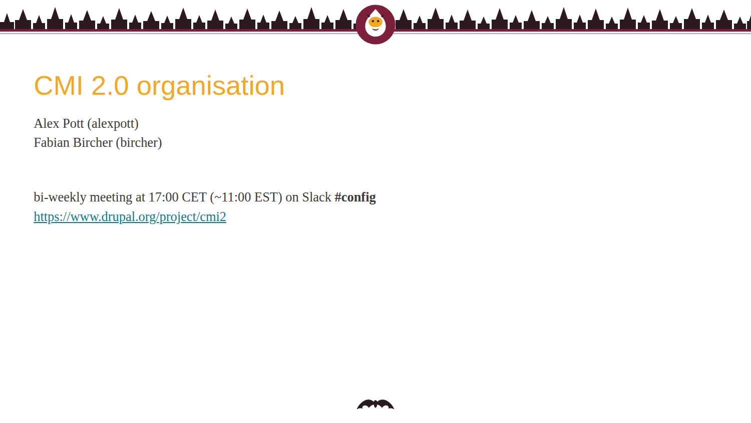CMI 2.0 organisation
Alex Pott (alexpott)
Fabian Bircher (bircher)
bi-weekly meeting at 17:00 CET (~11:00 EST) on Slack #config
https://www.drupal.org/project/cmi2